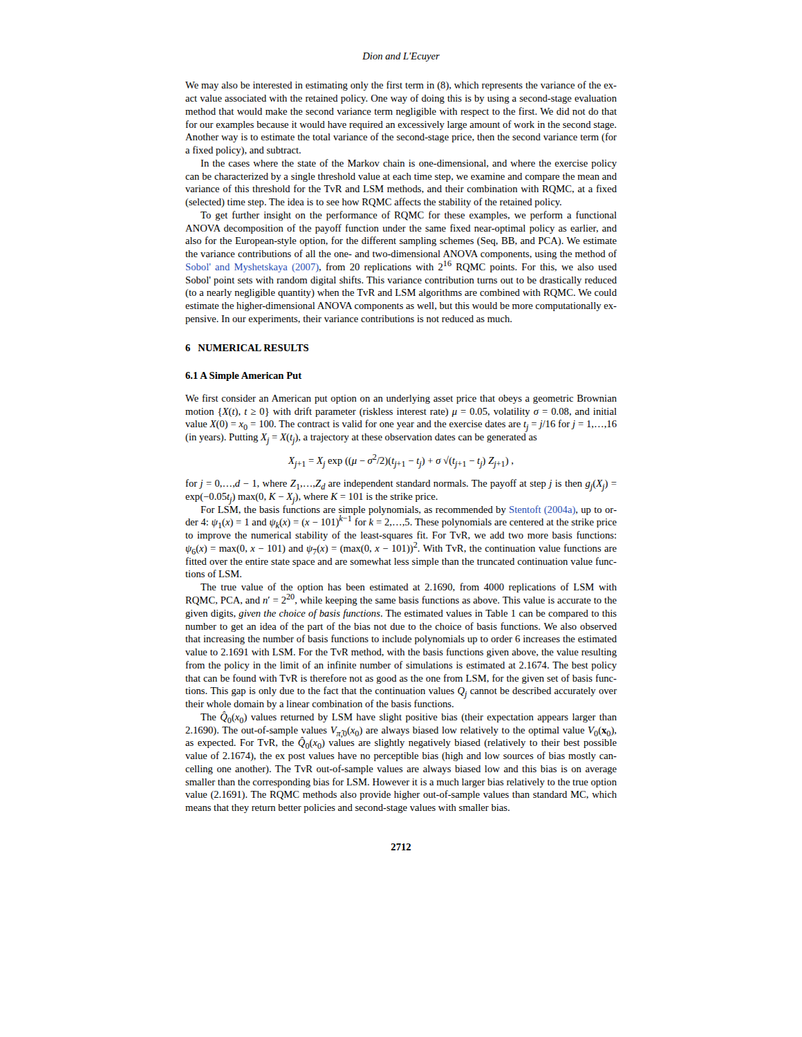Dion and L'Ecuyer
We may also be interested in estimating only the first term in (8), which represents the variance of the exact value associated with the retained policy. One way of doing this is by using a second-stage evaluation method that would make the second variance term negligible with respect to the first. We did not do that for our examples because it would have required an excessively large amount of work in the second stage. Another way is to estimate the total variance of the second-stage price, then the second variance term (for a fixed policy), and subtract.
In the cases where the state of the Markov chain is one-dimensional, and where the exercise policy can be characterized by a single threshold value at each time step, we examine and compare the mean and variance of this threshold for the TvR and LSM methods, and their combination with RQMC, at a fixed (selected) time step. The idea is to see how RQMC affects the stability of the retained policy.
To get further insight on the performance of RQMC for these examples, we perform a functional ANOVA decomposition of the payoff function under the same fixed near-optimal policy as earlier, and also for the European-style option, for the different sampling schemes (Seq, BB, and PCA). We estimate the variance contributions of all the one- and two-dimensional ANOVA components, using the method of Sobol' and Myshetskaya (2007), from 20 replications with 216 RQMC points. For this, we also used Sobol' point sets with random digital shifts. This variance contribution turns out to be drastically reduced (to a nearly negligible quantity) when the TvR and LSM algorithms are combined with RQMC. We could estimate the higher-dimensional ANOVA components as well, but this would be more computationally expensive. In our experiments, their variance contributions is not reduced as much.
6 NUMERICAL RESULTS
6.1 A Simple American Put
We first consider an American put option on an underlying asset price that obeys a geometric Brownian motion {X(t), t ≥ 0} with drift parameter (riskless interest rate) μ = 0.05, volatility σ = 0.08, and initial value X(0) = x0 = 100. The contract is valid for one year and the exercise dates are tj = j/16 for j = 1,…,16 (in years). Putting Xj = X(tj), a trajectory at these observation dates can be generated as
Xj+1 = Xj exp ((μ − σ2/2)(tj+1 − tj) + σ √(tj+1 − tj) Zj+1) ,
for j = 0,…,d − 1, where Z1,…,Zd are independent standard normals. The payoff at step j is then gj(Xj) = exp(−0.05tj) max(0, K − Xj), where K = 101 is the strike price.
For LSM, the basis functions are simple polynomials, as recommended by Stentoft (2004a), up to order 4: ψ1(x) = 1 and ψk(x) = (x − 101)k−1 for k = 2,…,5. These polynomials are centered at the strike price to improve the numerical stability of the least-squares fit. For TvR, we add two more basis functions: ψ6(x) = max(0, x − 101) and ψ7(x) = (max(0, x − 101))2. With TvR, the continuation value functions are fitted over the entire state space and are somewhat less simple than the truncated continuation value functions of LSM.
The true value of the option has been estimated at 2.1690, from 4000 replications of LSM with RQMC, PCA, and n′ = 220, while keeping the same basis functions as above. This value is accurate to the given digits, given the choice of basis functions. The estimated values in Table 1 can be compared to this number to get an idea of the part of the bias not due to the choice of basis functions. We also observed that increasing the number of basis functions to include polynomials up to order 6 increases the estimated value to 2.1691 with LSM. For the TvR method, with the basis functions given above, the value resulting from the policy in the limit of an infinite number of simulations is estimated at 2.1674. The best policy that can be found with TvR is therefore not as good as the one from LSM, for the given set of basis functions. This gap is only due to the fact that the continuation values Qj cannot be described accurately over their whole domain by a linear combination of the basis functions.
The Q̂0(x0) values returned by LSM have slight positive bias (their expectation appears larger than 2.1690). The out-of-sample values Vπ̂,0(x0) are always biased low relatively to the optimal value V0(x0), as expected. For TvR, the Q̂0(x0) values are slightly negatively biased (relatively to their best possible value of 2.1674), the ex post values have no perceptible bias (high and low sources of bias mostly cancelling one another). The TvR out-of-sample values are always biased low and this bias is on average smaller than the corresponding bias for LSM. However it is a much larger bias relatively to the true option value (2.1691). The RQMC methods also provide higher out-of-sample values than standard MC, which means that they return better policies and second-stage values with smaller bias.
2712